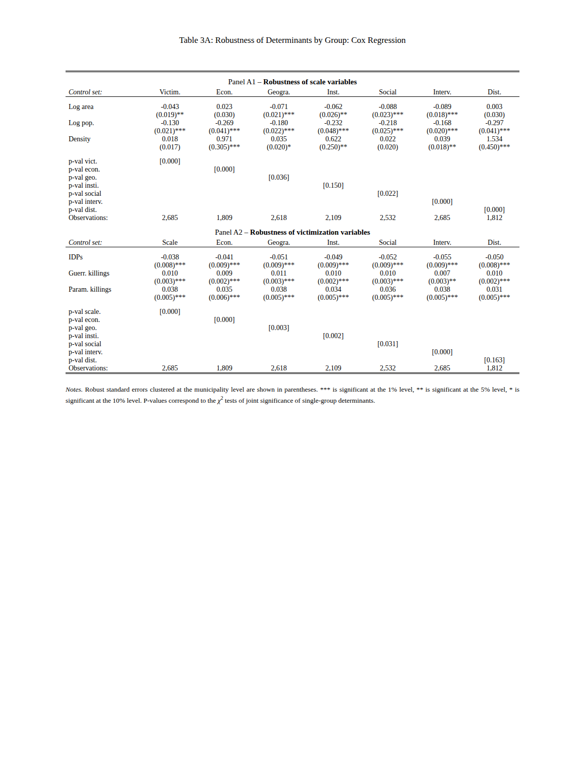Table 3A: Robustness of Determinants by Group: Cox Regression
| Panel A1 – Robustness of scale variables |
| Control set: | Victim. | Econ. | Geogra. | Inst. | Social | Interv. | Dist. |
| Log area | -0.043 | 0.023 | -0.071 | -0.062 | -0.088 | -0.089 | 0.003 |
| | (0.019)** | (0.030) | (0.021)*** | (0.026)** | (0.023)*** | (0.018)*** | (0.030) |
| Log pop. | -0.130 | -0.269 | -0.180 | -0.232 | -0.218 | -0.168 | -0.297 |
| | (0.021)*** | (0.041)*** | (0.022)*** | (0.048)*** | (0.025)*** | (0.020)*** | (0.041)*** |
| Density | 0.018 | 0.971 | 0.035 | 0.622 | 0.022 | 0.039 | 1.534 |
| | (0.017) | (0.305)*** | (0.020)* | (0.250)** | (0.020) | (0.018)** | (0.450)*** |
| p-val vict. | [0.000] | | | | | | |
| p-val econ. | | [0.000] | | | | | |
| p-val geo. | | | [0.036] | | | | |
| p-val insti. | | | | [0.150] | | | |
| p-val social | | | | | [0.022] | | |
| p-val interv. | | | | | | [0.000] | |
| p-val dist. | | | | | | | [0.000] |
| Observations: | 2,685 | 1,809 | 2,618 | 2,109 | 2,532 | 2,685 | 1,812 |
| Panel A2 – Robustness of victimization variables |
| Control set: | Scale | Econ. | Geogra. | Inst. | Social | Interv. | Dist. |
| IDPs | -0.038 | -0.041 | -0.051 | -0.049 | -0.052 | -0.055 | -0.050 |
| | (0.008)*** | (0.009)*** | (0.009)*** | (0.009)*** | (0.009)*** | (0.009)*** | (0.008)*** |
| Guerr. killings | 0.010 | 0.009 | 0.011 | 0.010 | 0.010 | 0.007 | 0.010 |
| | (0.003)*** | (0.002)*** | (0.003)*** | (0.002)*** | (0.003)*** | (0.003)** | (0.002)*** |
| Param. killings | 0.038 | 0.035 | 0.038 | 0.034 | 0.036 | 0.038 | 0.031 |
| | (0.005)*** | (0.006)*** | (0.005)*** | (0.005)*** | (0.005)*** | (0.005)*** | (0.005)*** |
| p-val scale. | [0.000] | | | | | | |
| p-val econ. | | [0.000] | | | | | |
| p-val geo. | | | [0.003] | | | | |
| p-val insti. | | | | [0.002] | | | |
| p-val social | | | | | [0.031] | | |
| p-val interv. | | | | | | [0.000] | |
| p-val dist. | | | | | | | [0.163] |
| Observations: | 2,685 | 1,809 | 2,618 | 2,109 | 2,532 | 2,685 | 1,812 |
Notes. Robust standard errors clustered at the municipality level are shown in parentheses. *** is significant at the 1% level, ** is significant at the 5% level, * is significant at the 10% level. P-values correspond to the χ2 tests of joint significance of single-group determinants.